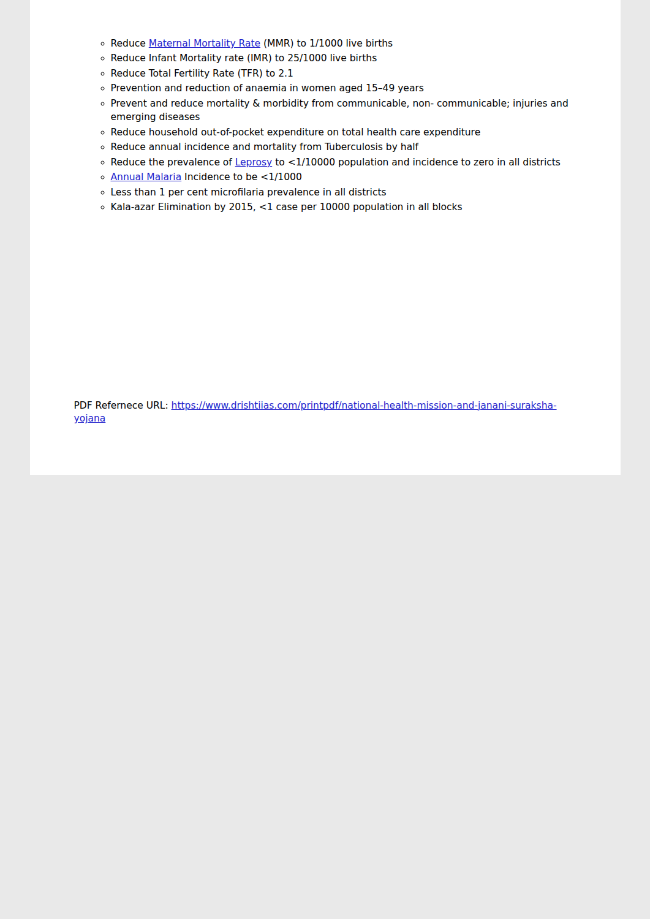Reduce Maternal Mortality Rate (MMR) to 1/1000 live births
Reduce Infant Mortality rate (IMR) to 25/1000 live births
Reduce Total Fertility Rate (TFR) to 2.1
Prevention and reduction of anaemia in women aged 15–49 years
Prevent and reduce mortality & morbidity from communicable, non- communicable; injuries and emerging diseases
Reduce household out-of-pocket expenditure on total health care expenditure
Reduce annual incidence and mortality from Tuberculosis by half
Reduce the prevalence of Leprosy to <1/10000 population and incidence to zero in all districts
Annual Malaria Incidence to be <1/1000
Less than 1 per cent microfilaria prevalence in all districts
Kala-azar Elimination by 2015, <1 case per 10000 population in all blocks
PDF Refernece URL: https://www.drishtiias.com/printpdf/national-health-mission-and-janani-suraksha-yojana